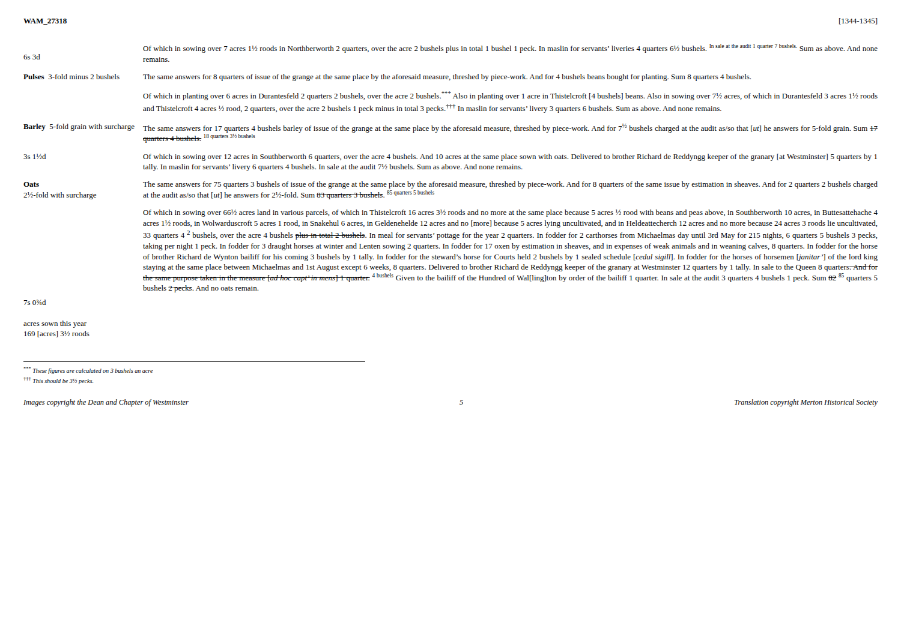WAM_27318 [1344-1345]
| 6s 3d | Of which in sowing over 7 acres 1½ roods in Northberworth 2 quarters, over the acre 2 bushels plus in total 1 bushel 1 peck. In maslin for servants’ liveries 4 quarters 6½ bushels. In sale at the audit 1 quarter 7 bushels. Sum as above. And none remains. |
| Pulses 3-fold minus 2 bushels | The same answers for 8 quarters of issue of the grange at the same place by the aforesaid measure, threshed by piece-work. And for 4 bushels beans bought for planting. Sum 8 quarters 4 bushels. |
| | Of which in planting over 6 acres in Durantesfeld 2 quarters 2 bushels, over the acre 2 bushels. *** Also in planting over 1 acre in Thistelcroft [4 bushels] beans. Also in sowing over 7½ acres, of which in Durantesfeld 3 acres 1½ roods and Thistelcroft 4 acres ½ rood, 2 quarters, over the acre 2 bushels 1 peck minus in total 3 pecks. ††† In maslin for servants’ livery 3 quarters 6 bushels. Sum as above. And none remains. |
| Barley 5-fold grain with surcharge | The same answers for 17 quarters 4 bushels barley of issue of the grange at the same place by the aforesaid measure, threshed by piece-work. And for 7 ½ bushels charged at the audit as/so that [ ut ] he answers for 5-fold grain. Sum 17 quarters 4 bushels. 18 quarters 3½ bushels |
| 3s 1½d | Of which in sowing over 12 acres in Southberworth 6 quarters, over the acre 4 bushels. And 10 acres at the same place sown with oats. Delivered to brother Richard de Reddyngg keeper of the granary [at Westminster] 5 quarters by 1 tally. In maslin for servants’ livery 6 quarters 4 bushels. In sale at the audit 7½ bushels. Sum as above. And none remains. |
| Oats 2½-fold with surcharge | The same answers for 75 quarters 3 bushels of issue of the grange at the same place by the aforesaid measure, threshed by piece-work. And for 8 quarters of the same issue by estimation in sheaves. And for 2 quarters 2 bushels charged at the audit as/so that [ ut ] he answers for 2½-fold. Sum 83 quarters 3 bushels . 85 quarters 5 bushels |
| 7s 0¾d acres sown this year 169 [acres] 3½ roods | Of which in sowing over 66½ acres land in various parcels, of which in Thistelcroft 16 acres 3½ roods and no more at the same place because 5 acres ½ rood with beans and peas above, in Southberworth 10 acres, in Buttesattehache 4 acres 1½ roods, in Wolwarduscroft 5 acres 1 rood, in Snakehul 6 acres, in Geldenehelde 12 acres and no [more] because 5 acres lying uncultivated, and in Heldeattecherch 12 acres and no more because 24 acres 3 roods lie uncultivated, 33 quarters 4 2 bushels, over the acre 4 bushels plus in total 2 bushels . In meal for servants’ pottage for the year 2 quarters. In fodder for 2 carthorses from Michaelmas day until 3rd May for 215 nights, 6 quarters 5 bushels 3 pecks, taking per night 1 peck. In fodder for 3 draught horses at winter and Lenten sowing 2 quarters. In fodder for 17 oxen by estimation in sheaves, and in expenses of weak animals and in weaning calves, 8 quarters. In fodder for the horse of brother Richard de Wynton bailiff for his coming 3 bushels by 1 tally. In fodder for the steward’s horse for Courts held 2 bushels by 1 sealed schedule [ cedul sigill ]. In fodder for the horses of horsemen [ janitar’ ] of the lord king staying at the same place between Michaelmas and 1st August except 6 weeks, 8 quarters. Delivered to brother Richard de Reddyngg keeper of the granary at Westminster 12 quarters by 1 tally. In sale to the Queen 8 quarters . And for the same purpose taken in the measure [ ad hoc capt’ in mens ] 1 quarter. 4 bushels Given to the bailiff of the Hundred of Wal[ling]ton by order of the bailiff 1 quarter. In sale at the audit 3 quarters 4 bushels 1 peck. Sum 82 85 quarters 5 bushels 2 pecks . And no oats remain. |
*** These figures are calculated on 3 bushels an acre
††† This should be 3½ pecks.
Images copyright the Dean and Chapter of Westminster 5 Translation copyright Merton Historical Society